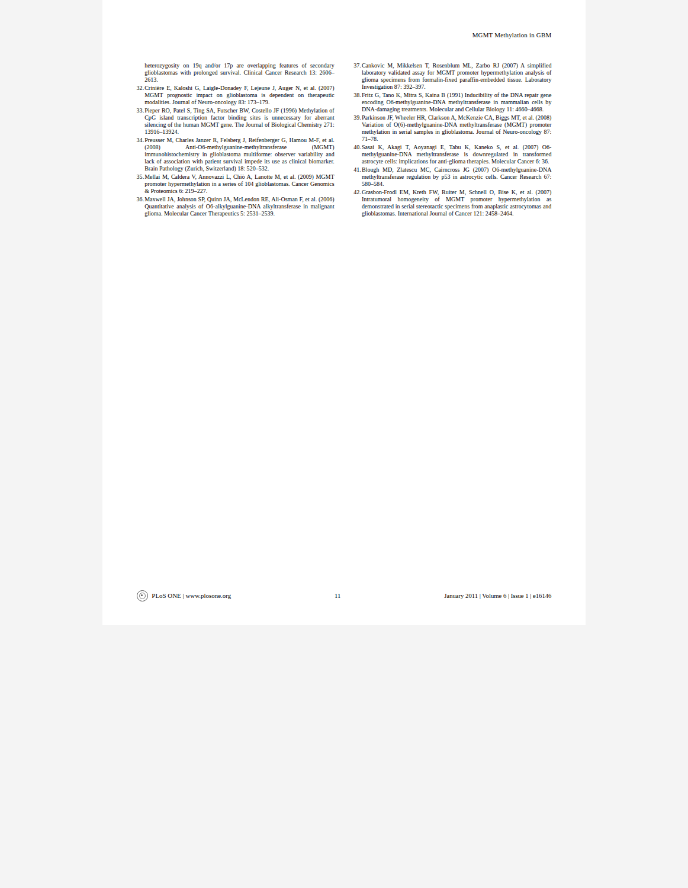MGMT Methylation in GBM
heterozygosity on 19q and/or 17p are overlapping features of secondary glioblastomas with prolonged survival. Clinical Cancer Research 13: 2606–2613.
32. Crinière E, Kaloshi G, Laigle-Donadey F, Lejeune J, Auger N, et al. (2007) MGMT prognostic impact on glioblastoma is dependent on therapeutic modalities. Journal of Neuro-oncology 83: 173–179.
33. Pieper RO, Patel S, Ting SA, Futscher BW, Costello JF (1996) Methylation of CpG island transcription factor binding sites is unnecessary for aberrant silencing of the human MGMT gene. The Journal of Biological Chemistry 271: 13916–13924.
34. Preusser M, Charles Janzer R, Felsberg J, Reifenberger G, Hamou M-F, et al. (2008) Anti-O6-methylguanine-methyltransferase (MGMT) immunohistochemistry in glioblastoma multiforme: observer variability and lack of association with patient survival impede its use as clinical biomarker. Brain Pathology (Zurich, Switzerland) 18: 520–532.
35. Mellai M, Caldera V, Annovazzi L, Chiò A, Lanotte M, et al. (2009) MGMT promoter hypermethylation in a series of 104 glioblastomas. Cancer Genomics & Proteomics 6: 219–227.
36. Maxwell JA, Johnson SP, Quinn JA, McLendon RE, Ali-Osman F, et al. (2006) Quantitative analysis of O6-alkylguanine-DNA alkyltransferase in malignant glioma. Molecular Cancer Therapeutics 5: 2531–2539.
37. Cankovic M, Mikkelsen T, Rosenblum ML, Zarbo RJ (2007) A simplified laboratory validated assay for MGMT promoter hypermethylation analysis of glioma specimens from formalin-fixed paraffin-embedded tissue. Laboratory Investigation 87: 392–397.
38. Fritz G, Tano K, Mitra S, Kaina B (1991) Inducibility of the DNA repair gene encoding O6-methylguanine-DNA methyltransferase in mammalian cells by DNA-damaging treatments. Molecular and Cellular Biology 11: 4660–4668.
39. Parkinson JF, Wheeler HR, Clarkson A, McKenzie CA, Biggs MT, et al. (2008) Variation of O(6)-methylguanine-DNA methyltransferase (MGMT) promoter methylation in serial samples in glioblastoma. Journal of Neuro-oncology 87: 71–78.
40. Sasai K, Akagi T, Aoyanagi E, Tabu K, Kaneko S, et al. (2007) O6-methylguanine-DNA methyltransferase is downregulated in transformed astrocyte cells: implications for anti-glioma therapies. Molecular Cancer 6: 36.
41. Blough MD, Zlatescu MC, Cairncross JG (2007) O6-methylguanine-DNA methyltransferase regulation by p53 in astrocytic cells. Cancer Research 67: 580–584.
42. Grasbon-Frodl EM, Kreth FW, Ruiter M, Schnell O, Bise K, et al. (2007) Intratumoral homogeneity of MGMT promoter hypermethylation as demonstrated in serial stereotactic specimens from anaplastic astrocytomas and glioblastomas. International Journal of Cancer 121: 2458–2464.
PLoS ONE | www.plosone.org
11
January 2011 | Volume 6 | Issue 1 | e16146